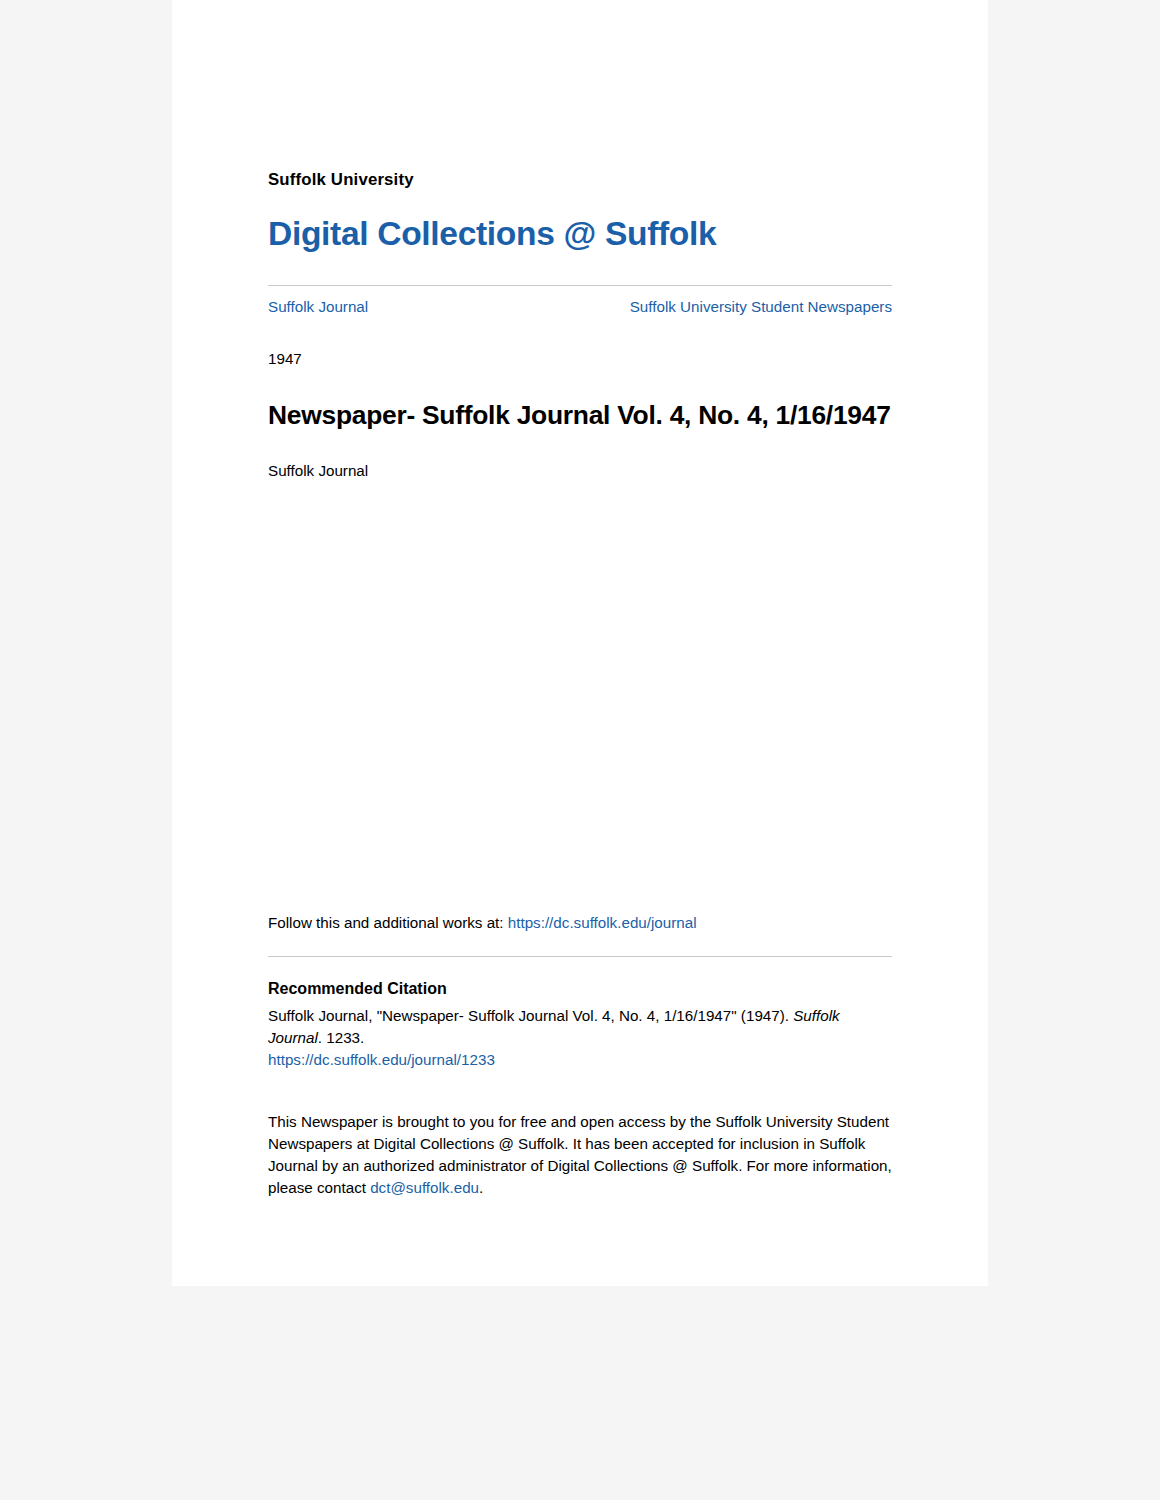Suffolk University
Digital Collections @ Suffolk
Suffolk Journal Suffolk University Student Newspapers
1947
Newspaper- Suffolk Journal Vol. 4, No. 4, 1/16/1947
Suffolk Journal
Follow this and additional works at: https://dc.suffolk.edu/journal
Recommended Citation
Suffolk Journal, "Newspaper- Suffolk Journal Vol. 4, No. 4, 1/16/1947" (1947). Suffolk Journal. 1233.
https://dc.suffolk.edu/journal/1233
This Newspaper is brought to you for free and open access by the Suffolk University Student Newspapers at Digital Collections @ Suffolk. It has been accepted for inclusion in Suffolk Journal by an authorized administrator of Digital Collections @ Suffolk. For more information, please contact dct@suffolk.edu.